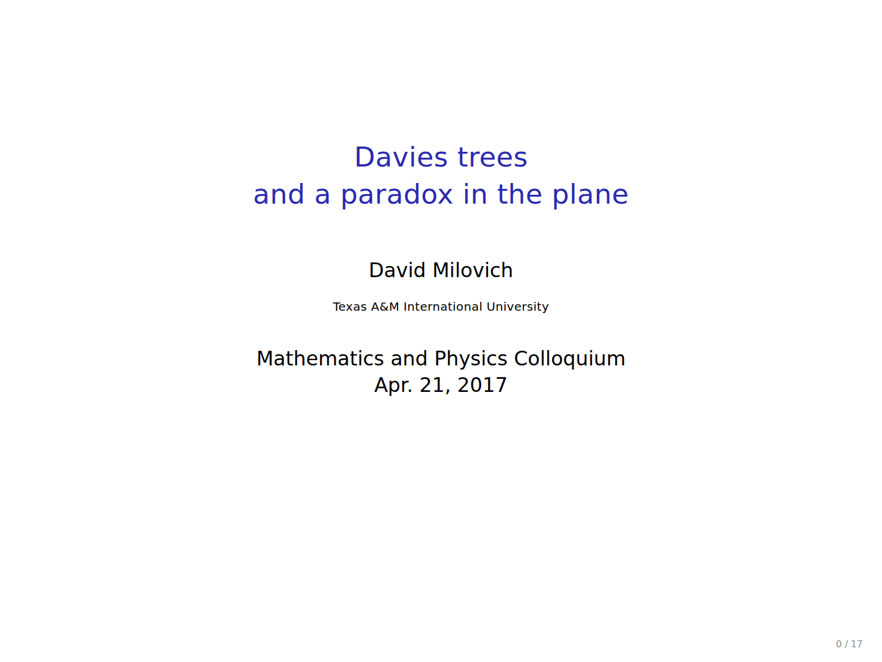Davies trees
and a paradox in the plane
David Milovich
Texas A&M International University
Mathematics and Physics Colloquium
Apr. 21, 2017
0 / 17